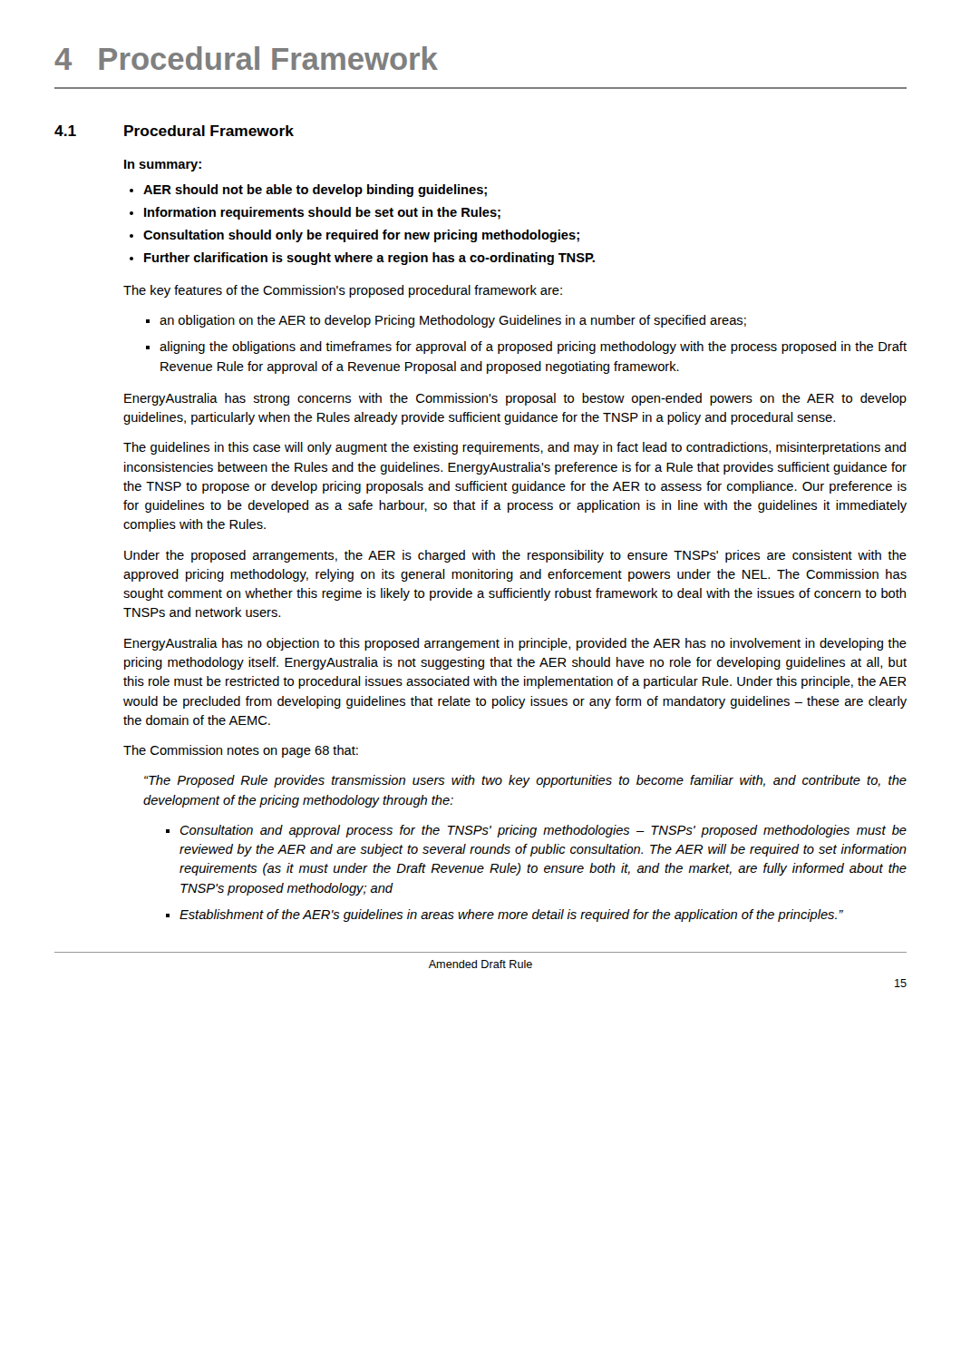4 Procedural Framework
4.1 Procedural Framework
In summary:
AER should not be able to develop binding guidelines;
Information requirements should be set out in the Rules;
Consultation should only be required for new pricing methodologies;
Further clarification is sought where a region has a co-ordinating TNSP.
The key features of the Commission's proposed procedural framework are:
an obligation on the AER to develop Pricing Methodology Guidelines in a number of specified areas;
aligning the obligations and timeframes for approval of a proposed pricing methodology with the process proposed in the Draft Revenue Rule for approval of a Revenue Proposal and proposed negotiating framework.
EnergyAustralia has strong concerns with the Commission's proposal to bestow open-ended powers on the AER to develop guidelines, particularly when the Rules already provide sufficient guidance for the TNSP in a policy and procedural sense.
The guidelines in this case will only augment the existing requirements, and may in fact lead to contradictions, misinterpretations and inconsistencies between the Rules and the guidelines. EnergyAustralia's preference is for a Rule that provides sufficient guidance for the TNSP to propose or develop pricing proposals and sufficient guidance for the AER to assess for compliance. Our preference is for guidelines to be developed as a safe harbour, so that if a process or application is in line with the guidelines it immediately complies with the Rules.
Under the proposed arrangements, the AER is charged with the responsibility to ensure TNSPs' prices are consistent with the approved pricing methodology, relying on its general monitoring and enforcement powers under the NEL. The Commission has sought comment on whether this regime is likely to provide a sufficiently robust framework to deal with the issues of concern to both TNSPs and network users.
EnergyAustralia has no objection to this proposed arrangement in principle, provided the AER has no involvement in developing the pricing methodology itself. EnergyAustralia is not suggesting that the AER should have no role for developing guidelines at all, but this role must be restricted to procedural issues associated with the implementation of a particular Rule. Under this principle, the AER would be precluded from developing guidelines that relate to policy issues or any form of mandatory guidelines – these are clearly the domain of the AEMC.
The Commission notes on page 68 that:
“The Proposed Rule provides transmission users with two key opportunities to become familiar with, and contribute to, the development of the pricing methodology through the:
Consultation and approval process for the TNSPs' pricing methodologies – TNSPs' proposed methodologies must be reviewed by the AER and are subject to several rounds of public consultation. The AER will be required to set information requirements (as it must under the Draft Revenue Rule) to ensure both it, and the market, are fully informed about the TNSP's proposed methodology; and
Establishment of the AER's guidelines in areas where more detail is required for the application of the principles.”
Amended Draft Rule
15